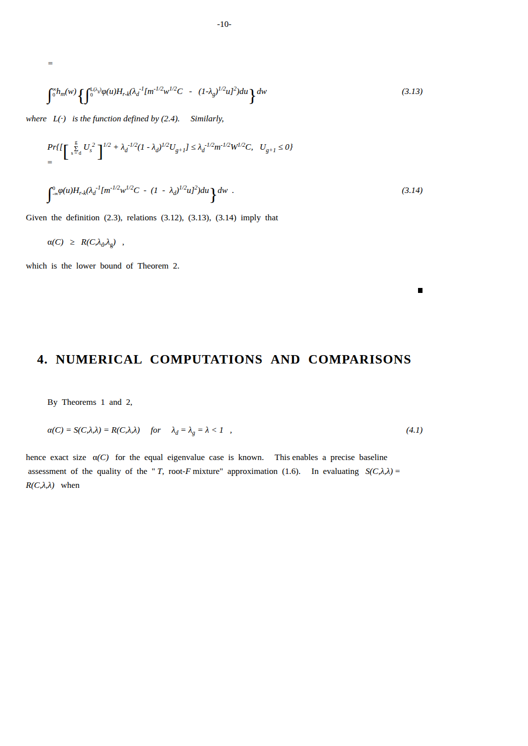-10-
=
(3.13)
∫∞
0 hm(w){∫L(λg)
0φ(u)Hr-k(λd-1[m-1/2w1/2C - (1-λg)1/2u]2)du}dw
where L(·) is the function defined by (2.4). Similarly,
Pr{[[ g
Σ
s = d Us2 ]1/2 + λd-1/2(1 - λd)1/2Ug+1] ≤ λd-1/2m-1/2W1/2C, Ug+1 ≤ 0}
=
(3.14)
∫0
-∞φ(u)Hr-k(λd-1[m-1/2w1/2C - (1 - λd)1/2u]2)du}dw .
Given the definition (2.3), relations (3.12), (3.13), (3.14) imply that
α(C) ≥ R(C,λd,λg) ,
which is the lower bound of Theorem 2.
4. NUMERICAL COMPUTATIONS AND COMPARISONS
By Theorems 1 and 2,
(4.1)
α(C) = S(C,λ,λ) = R(C,λ,λ) for λd = λg = λ < 1 ,
hence exact size α(C) for the equal eigenvalue case is known. This enables a precise baseline assessment of the quality of the " T, root-F mixture" approximation (1.6). In evaluating S(C,λ,λ) = R(C,λ,λ) when